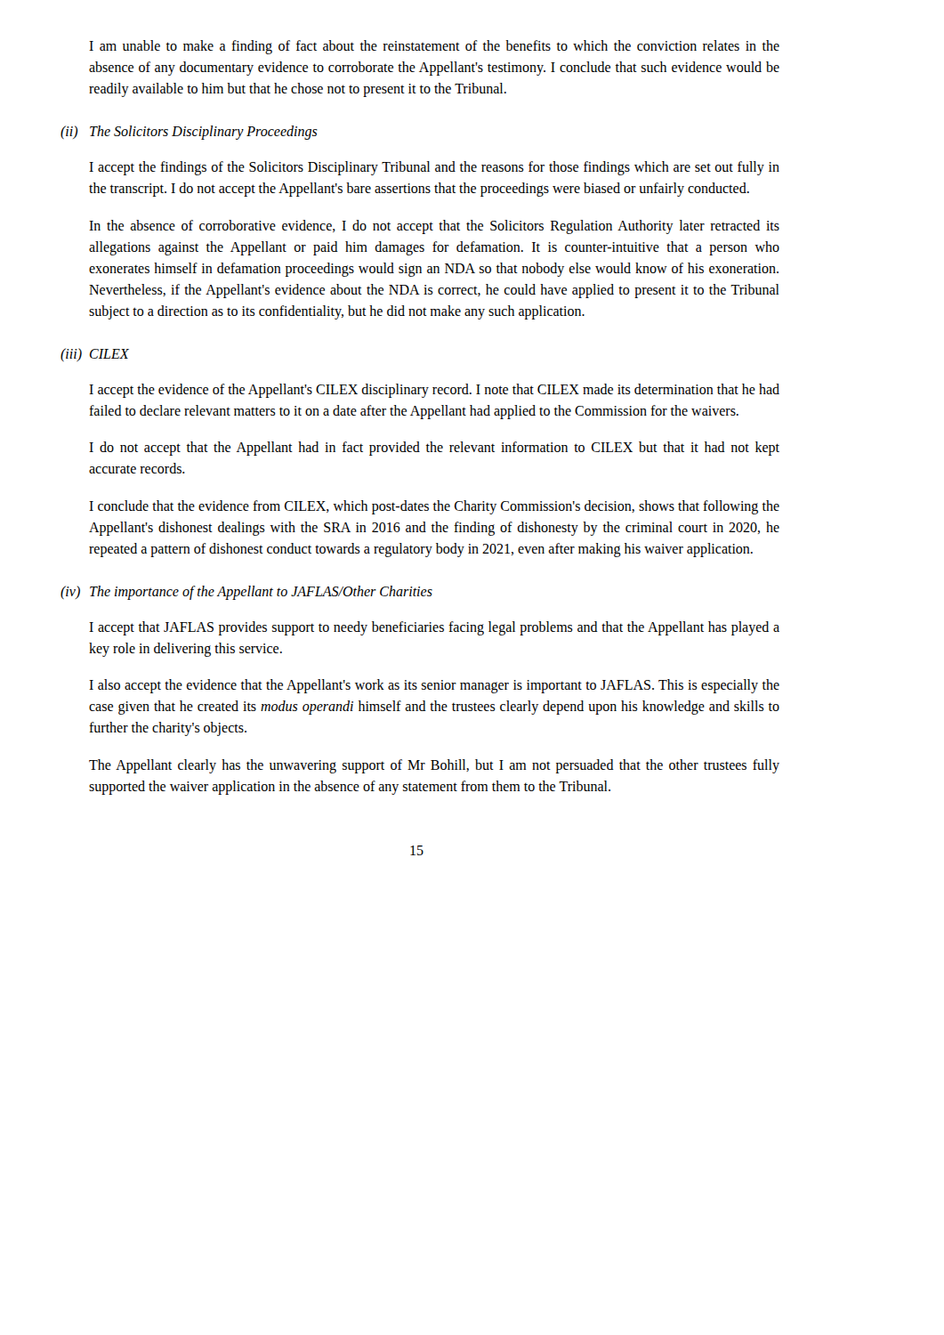I am unable to make a finding of fact about the reinstatement of the benefits to which the conviction relates in the absence of any documentary evidence to corroborate the Appellant's testimony. I conclude that such evidence would be readily available to him but that he chose not to present it to the Tribunal.
(ii)
The Solicitors Disciplinary Proceedings
I accept the findings of the Solicitors Disciplinary Tribunal and the reasons for those findings which are set out fully in the transcript. I do not accept the Appellant's bare assertions that the proceedings were biased or unfairly conducted.
In the absence of corroborative evidence, I do not accept that the Solicitors Regulation Authority later retracted its allegations against the Appellant or paid him damages for defamation. It is counter-intuitive that a person who exonerates himself in defamation proceedings would sign an NDA so that nobody else would know of his exoneration. Nevertheless, if the Appellant's evidence about the NDA is correct, he could have applied to present it to the Tribunal subject to a direction as to its confidentiality, but he did not make any such application.
(iii)
CILEX
I accept the evidence of the Appellant's CILEX disciplinary record. I note that CILEX made its determination that he had failed to declare relevant matters to it on a date after the Appellant had applied to the Commission for the waivers.
I do not accept that the Appellant had in fact provided the relevant information to CILEX but that it had not kept accurate records.
I conclude that the evidence from CILEX, which post-dates the Charity Commission's decision, shows that following the Appellant's dishonest dealings with the SRA in 2016 and the finding of dishonesty by the criminal court in 2020, he repeated a pattern of dishonest conduct towards a regulatory body in 2021, even after making his waiver application.
(iv)
The importance of the Appellant to JAFLAS/Other Charities
I accept that JAFLAS provides support to needy beneficiaries facing legal problems and that the Appellant has played a key role in delivering this service.
I also accept the evidence that the Appellant's work as its senior manager is important to JAFLAS. This is especially the case given that he created its modus operandi himself and the trustees clearly depend upon his knowledge and skills to further the charity's objects.
The Appellant clearly has the unwavering support of Mr Bohill, but I am not persuaded that the other trustees fully supported the waiver application in the absence of any statement from them to the Tribunal.
15